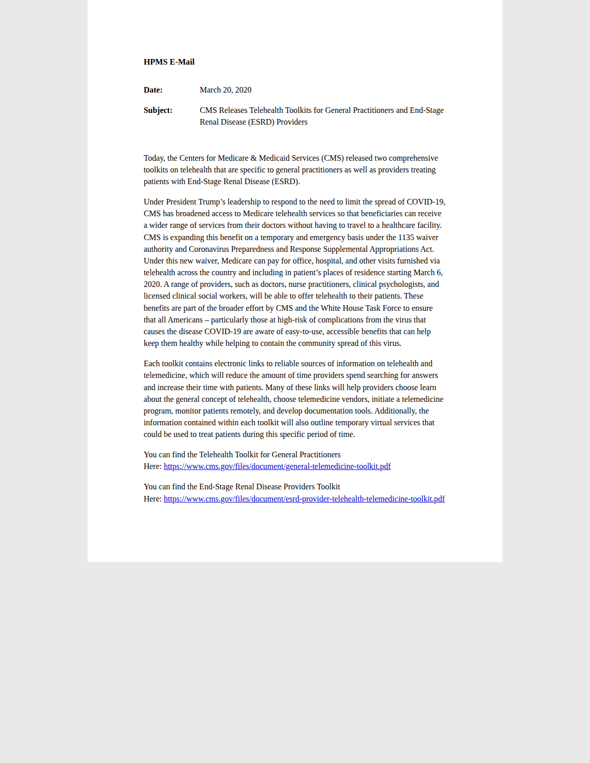HPMS E-Mail
| Date: | March 20, 2020 |
| Subject: | CMS Releases Telehealth Toolkits for General Practitioners and End-Stage Renal Disease (ESRD) Providers |
Today, the Centers for Medicare & Medicaid Services (CMS) released two comprehensive toolkits on telehealth that are specific to general practitioners as well as providers treating patients with End-Stage Renal Disease (ESRD).
Under President Trump’s leadership to respond to the need to limit the spread of COVID-19, CMS has broadened access to Medicare telehealth services so that beneficiaries can receive a wider range of services from their doctors without having to travel to a healthcare facility. CMS is expanding this benefit on a temporary and emergency basis under the 1135 waiver authority and Coronavirus Preparedness and Response Supplemental Appropriations Act. Under this new waiver, Medicare can pay for office, hospital, and other visits furnished via telehealth across the country and including in patient’s places of residence starting March 6, 2020. A range of providers, such as doctors, nurse practitioners, clinical psychologists, and licensed clinical social workers, will be able to offer telehealth to their patients. These benefits are part of the broader effort by CMS and the White House Task Force to ensure that all Americans – particularly those at high-risk of complications from the virus that causes the disease COVID-19 are aware of easy-to-use, accessible benefits that can help keep them healthy while helping to contain the community spread of this virus.
Each toolkit contains electronic links to reliable sources of information on telehealth and telemedicine, which will reduce the amount of time providers spend searching for answers and increase their time with patients. Many of these links will help providers choose learn about the general concept of telehealth, choose telemedicine vendors, initiate a telemedicine program, monitor patients remotely, and develop documentation tools. Additionally, the information contained within each toolkit will also outline temporary virtual services that could be used to treat patients during this specific period of time.
You can find the Telehealth Toolkit for General Practitioners Here: https://www.cms.gov/files/document/general-telemedicine-toolkit.pdf
You can find the End-Stage Renal Disease Providers Toolkit Here: https://www.cms.gov/files/document/esrd-provider-telehealth-telemedicine-toolkit.pdf